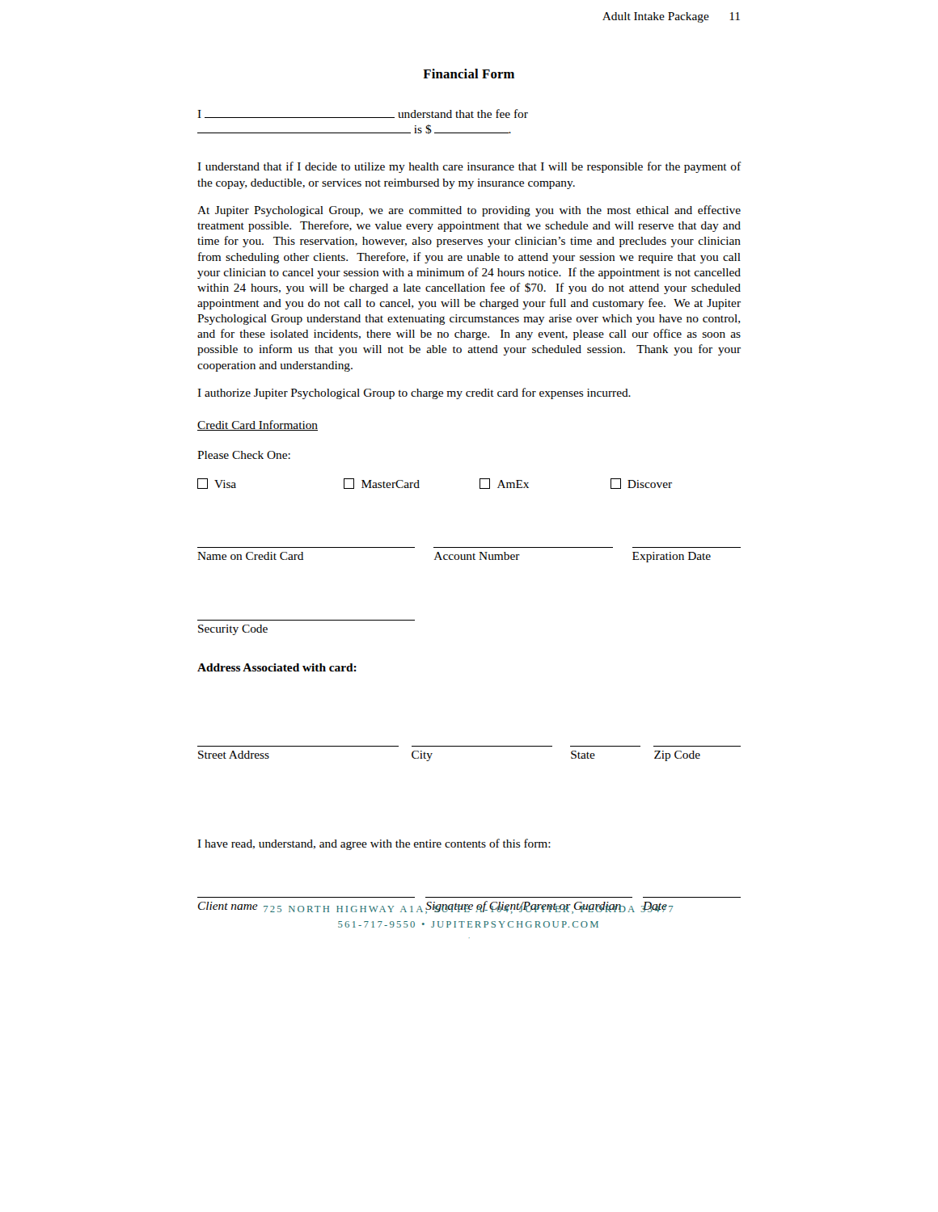Adult Intake Package11
Financial Form
I understand that the fee for is $ .
I understand that if I decide to utilize my health care insurance that I will be responsible for the payment of the copay, deductible, or services not reimbursed by my insurance company.
At Jupiter Psychological Group, we are committed to providing you with the most ethical and effective treatment possible. Therefore, we value every appointment that we schedule and will reserve that day and time for you. This reservation, however, also preserves your clinician’s time and precludes your clinician from scheduling other clients. Therefore, if you are unable to attend your session we require that you call your clinician to cancel your session with a minimum of 24 hours notice. If the appointment is not cancelled within 24 hours, you will be charged a late cancellation fee of $70. If you do not attend your scheduled appointment and you do not call to cancel, you will be charged your full and customary fee. We at Jupiter Psychological Group understand that extenuating circumstances may arise over which you have no control, and for these isolated incidents, there will be no charge. In any event, please call our office as soon as possible to inform us that you will not be able to attend your scheduled session. Thank you for your cooperation and understanding.
I authorize Jupiter Psychological Group to charge my credit card for expenses incurred.
Credit Card Information
Please Check One:
| Visa | MasterCard | AmEx | Discover |
| Name on Credit Card | | Account Number | | Expiration Date |
| Security Code | |
Address Associated with card:
| Street Address | | City | | State | | Zip Code |
I have read, understand, and agree with the entire contents of this form:
| Client name | | Signature of Client/Parent or Guardian | | Date |
725 NORTH HIGHWAY A1A, SUITE A-104, JUPITER, FLORIDA 33477
561-717-9550 • JUPITERPSYCHGROUP.COM
,